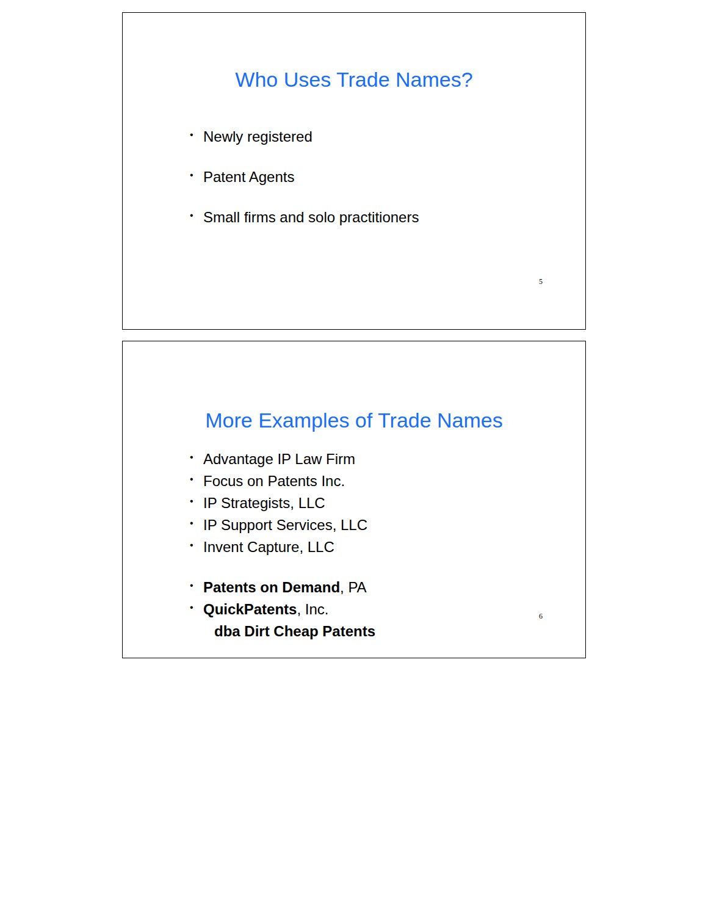Who Uses Trade Names?
Newly registered
Patent Agents
Small firms and solo practitioners
5
More Examples of Trade Names
Advantage IP Law Firm
Focus on Patents Inc.
IP Strategists, LLC
IP Support Services, LLC
Invent Capture, LLC
Patents on Demand, PA
QuickPatents, Inc.
dba Dirt Cheap Patents
6